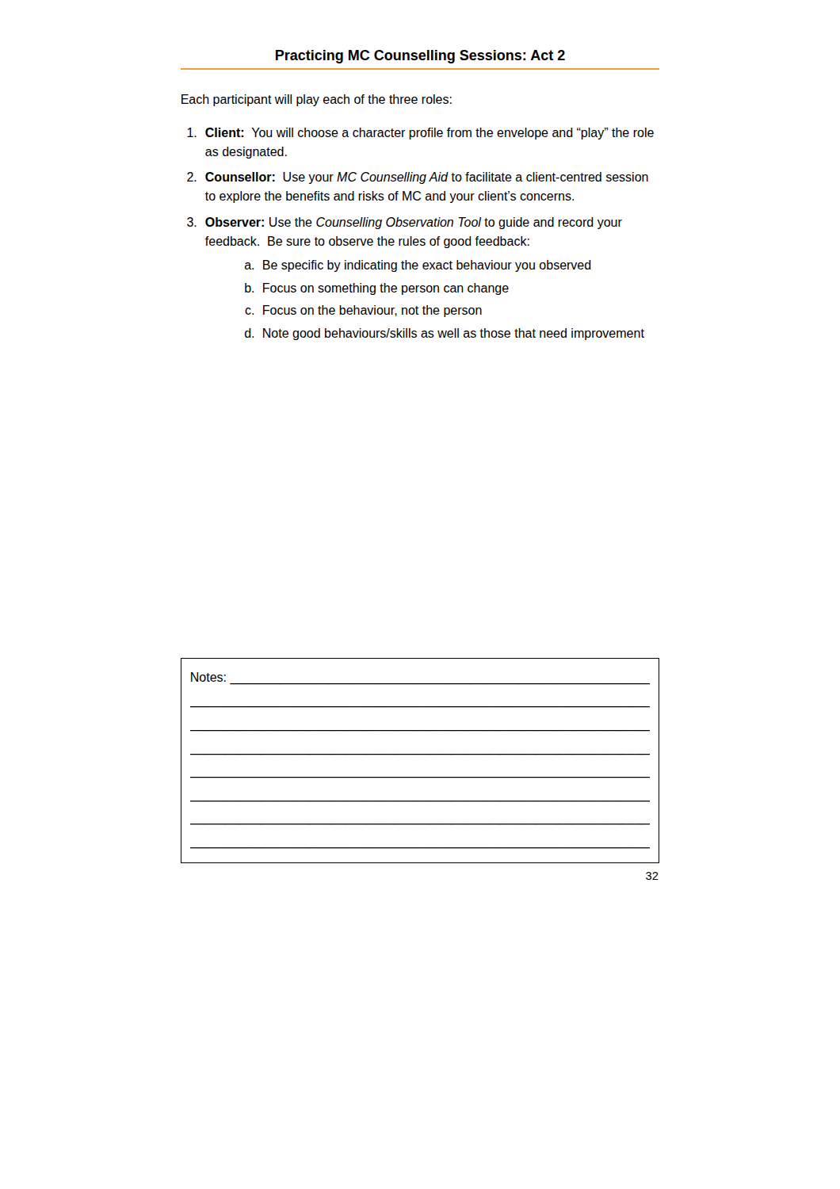Practicing MC Counselling Sessions: Act 2
Each participant will play each of the three roles:
Client: You will choose a character profile from the envelope and “play” the role as designated.
Counsellor: Use your MC Counselling Aid to facilitate a client-centred session to explore the benefits and risks of MC and your client’s concerns.
Observer: Use the Counselling Observation Tool to guide and record your feedback. Be sure to observe the rules of good feedback:
Be specific by indicating the exact behaviour you observed
Focus on something the person can change
Focus on the behaviour, not the person
Note good behaviours/skills as well as those that need improvement
Notes: _______________________________________________________________________
______________________________________________________________________________
______________________________________________________________________________
______________________________________________________________________________
______________________________________________________________________________
______________________________________________________________________________
______________________________________________________________________________
______________________________________________________________________________
32